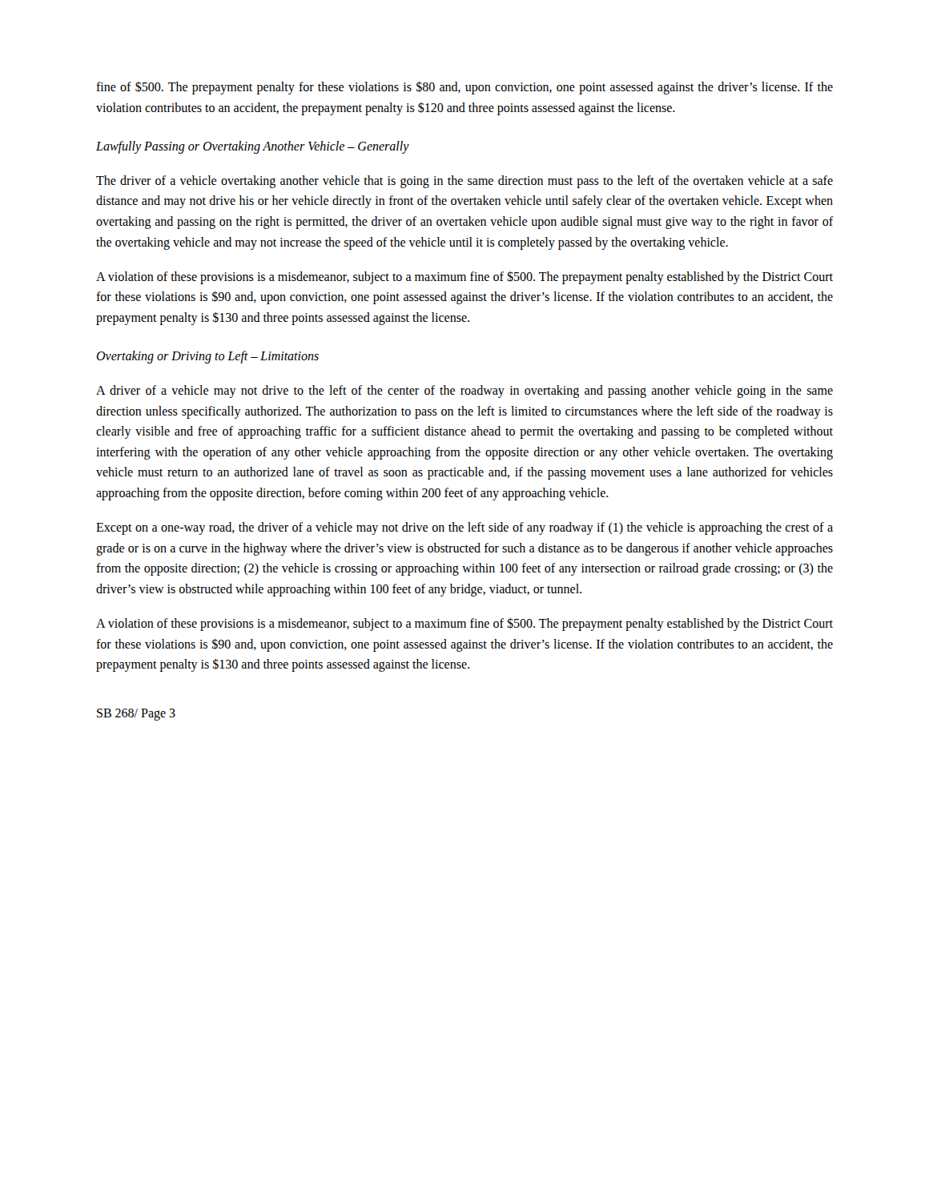fine of $500. The prepayment penalty for these violations is $80 and, upon conviction, one point assessed against the driver’s license. If the violation contributes to an accident, the prepayment penalty is $120 and three points assessed against the license.
Lawfully Passing or Overtaking Another Vehicle – Generally
The driver of a vehicle overtaking another vehicle that is going in the same direction must pass to the left of the overtaken vehicle at a safe distance and may not drive his or her vehicle directly in front of the overtaken vehicle until safely clear of the overtaken vehicle. Except when overtaking and passing on the right is permitted, the driver of an overtaken vehicle upon audible signal must give way to the right in favor of the overtaking vehicle and may not increase the speed of the vehicle until it is completely passed by the overtaking vehicle.
A violation of these provisions is a misdemeanor, subject to a maximum fine of $500. The prepayment penalty established by the District Court for these violations is $90 and, upon conviction, one point assessed against the driver’s license. If the violation contributes to an accident, the prepayment penalty is $130 and three points assessed against the license.
Overtaking or Driving to Left – Limitations
A driver of a vehicle may not drive to the left of the center of the roadway in overtaking and passing another vehicle going in the same direction unless specifically authorized. The authorization to pass on the left is limited to circumstances where the left side of the roadway is clearly visible and free of approaching traffic for a sufficient distance ahead to permit the overtaking and passing to be completed without interfering with the operation of any other vehicle approaching from the opposite direction or any other vehicle overtaken. The overtaking vehicle must return to an authorized lane of travel as soon as practicable and, if the passing movement uses a lane authorized for vehicles approaching from the opposite direction, before coming within 200 feet of any approaching vehicle.
Except on a one-way road, the driver of a vehicle may not drive on the left side of any roadway if (1) the vehicle is approaching the crest of a grade or is on a curve in the highway where the driver’s view is obstructed for such a distance as to be dangerous if another vehicle approaches from the opposite direction; (2) the vehicle is crossing or approaching within 100 feet of any intersection or railroad grade crossing; or (3) the driver’s view is obstructed while approaching within 100 feet of any bridge, viaduct, or tunnel.
A violation of these provisions is a misdemeanor, subject to a maximum fine of $500. The prepayment penalty established by the District Court for these violations is $90 and, upon conviction, one point assessed against the driver’s license. If the violation contributes to an accident, the prepayment penalty is $130 and three points assessed against the license.
SB 268/ Page 3